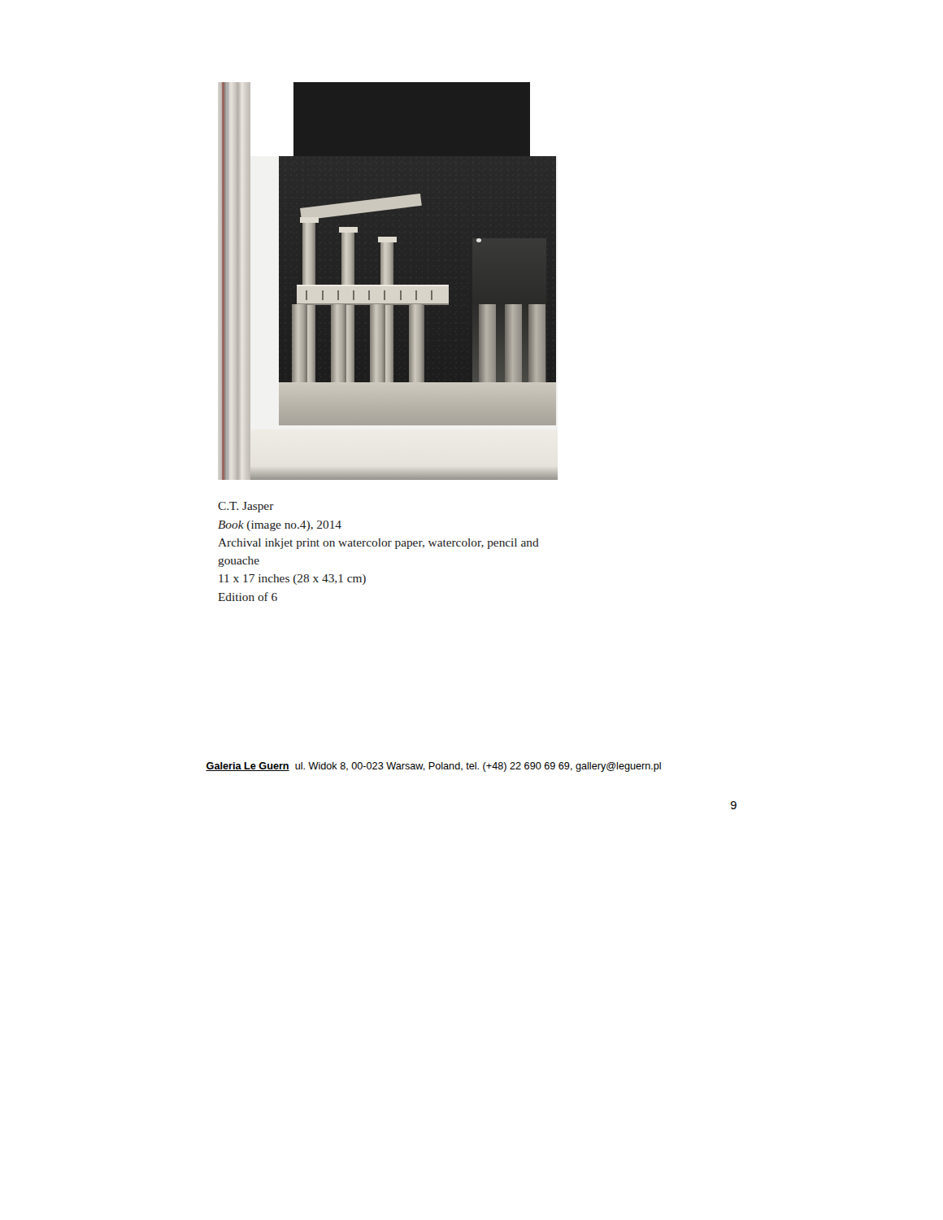C.T. Jasper
Book (image no.4), 2014
Archival inkjet print on watercolor paper, watercolor, pencil and gouache
11 x 17 inches (28 x 43,1 cm)
Edition of 6
Galeria Le Guern ul. Widok 8, 00-023 Warsaw, Poland, tel. (+48) 22 690 69 69, gallery@leguern.pl
9